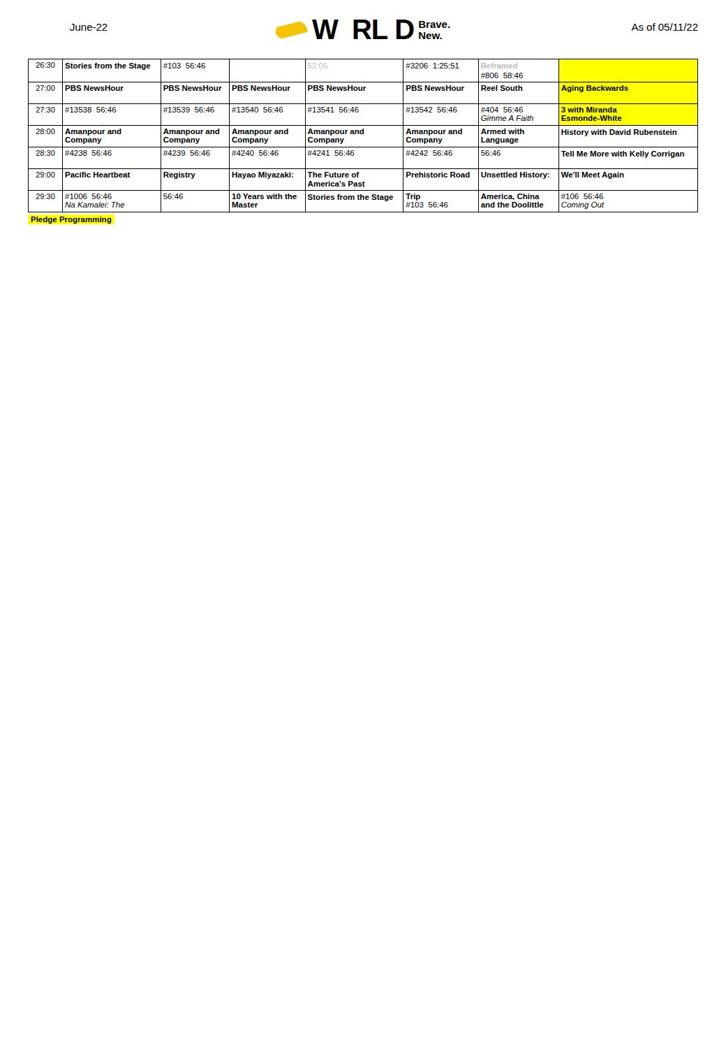June-22
W RL D
Brave.
New.
As of 05/11/22
| 26:30 | Stories from the Stage | #103 56:46 | | 52:05 | #3206 1:25:51 | Reframed #806 58:46 | |
| 27:00 | PBS NewsHour | PBS NewsHour | PBS NewsHour | PBS NewsHour | PBS NewsHour | Reel South | Aging Backwards |
| 27:30 | #13538 56:46 | #13539 56:46 | #13540 56:46 | #13541 56:46 | #13542 56:46 | #404 56:46 Gimme A Faith | 3 with Miranda Esmonde-White |
| 28:00 | Amanpour and Company | Amanpour and Company | Amanpour and Company | Amanpour and Company | Amanpour and Company | Armed with Language | History with David Rubenstein |
| 28:30 | #4238 56:46 | #4239 56:46 | #4240 56:46 | #4241 56:46 | #4242 56:46 | 56:46 | Tell Me More with Kelly Corrigan |
| 29:00 | Pacific Heartbeat | Registry | Hayao Miyazaki: | The Future of America's Past | Prehistoric Road | Unsettled History: | We'll Meet Again |
| 29:30 | #1006 56:46 Na Kamalei: The | 56:46 | 10 Years with the Master | Stories from the Stage | Trip #103 56:46 | America, China and the Doolittle | #106 56:46 Coming Out |
Pledge Programming